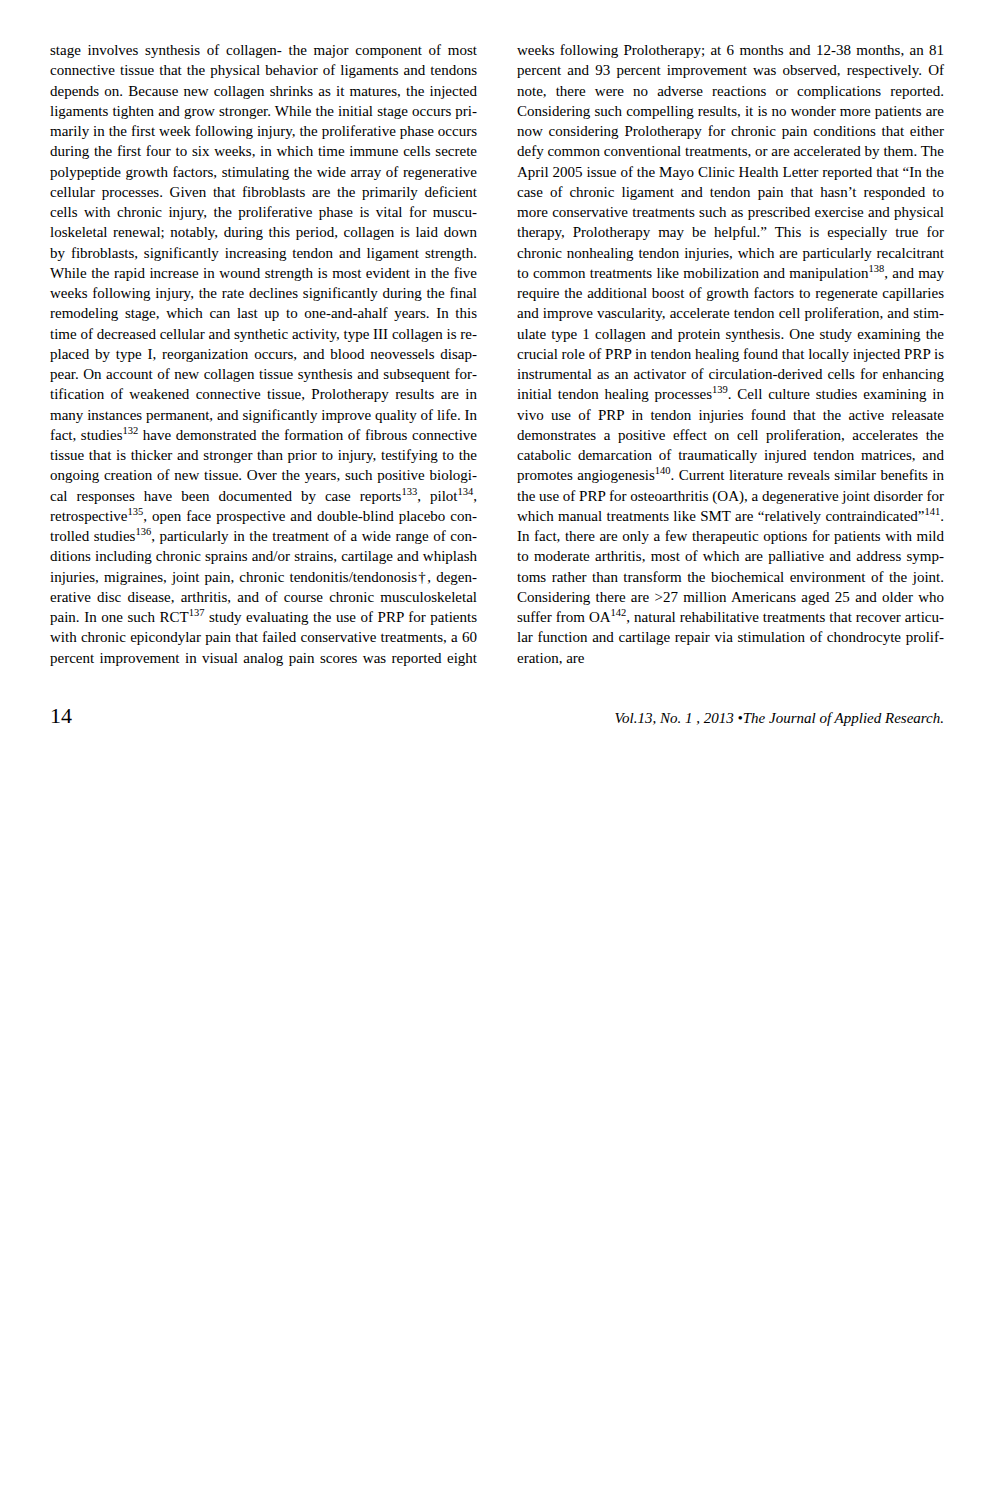stage involves synthesis of collagen- the major component of most connective tissue that the physical behavior of ligaments and tendons depends on. Because new collagen shrinks as it matures, the injected ligaments tighten and grow stronger. While the initial stage occurs primarily in the first week following injury, the proliferative phase occurs during the first four to six weeks, in which time immune cells secrete polypeptide growth factors, stimulating the wide array of regenerative cellular processes. Given that fibroblasts are the primarily deficient cells with chronic injury, the proliferative phase is vital for musculoskeletal renewal; notably, during this period, collagen is laid down by fibroblasts, significantly increasing tendon and ligament strength. While the rapid increase in wound strength is most evident in the five weeks following injury, the rate declines significantly during the final remodeling stage, which can last up to one-and-ahalf years. In this time of decreased cellular and synthetic activity, type III collagen is replaced by type I, reorganization occurs, and blood neovessels disappear. On account of new collagen tissue synthesis and subsequent fortification of weakened connective tissue, Prolotherapy results are in many instances permanent, and significantly improve quality of life. In fact, studies132 have demonstrated the formation of fibrous connective tissue that is thicker and stronger than prior to injury, testifying to the ongoing creation of new tissue. Over the years, such positive biological responses have been documented by case reports133, pilot134, retrospective135, open face prospective and double-blind placebo controlled studies136, particularly in the treatment of a wide range of conditions including chronic sprains and/or strains, cartilage and whiplash injuries, migraines, joint pain, chronic tendonitis/tendonosis†, degenerative disc disease, arthritis, and of course chronic musculoskeletal pain. In one such RCT137 study evaluating the use of PRP for patients with chronic epicondylar pain that failed conservative treatments, a 60 percent improvement in visual analog pain scores was reported eight weeks following Prolotherapy; at 6 months and 12-38 months, an 81 percent and 93 percent improvement was observed, respectively. Of note, there were no adverse reactions or complications reported. Considering such compelling results, it is no wonder more patients are now considering Prolotherapy for chronic pain conditions that either defy common conventional treatments, or are accelerated by them. The April 2005 issue of the Mayo Clinic Health Letter reported that “In the case of chronic ligament and tendon pain that hasn’t responded to more conservative treatments such as prescribed exercise and physical therapy, Prolotherapy may be helpful.” This is especially true for chronic nonhealing tendon injuries, which are particularly recalcitrant to common treatments like mobilization and manipulation138, and may require the additional boost of growth factors to regenerate capillaries and improve vascularity, accelerate tendon cell proliferation, and stimulate type 1 collagen and protein synthesis. One study examining the crucial role of PRP in tendon healing found that locally injected PRP is instrumental as an activator of circulation-derived cells for enhancing initial tendon healing processes139. Cell culture studies examining in vivo use of PRP in tendon injuries found that the active releasate demonstrates a positive effect on cell proliferation, accelerates the catabolic demarcation of traumatically injured tendon matrices, and promotes angiogenesis140. Current literature reveals similar benefits in the use of PRP for osteoarthritis (OA), a degenerative joint disorder for which manual treatments like SMT are “relatively contraindicated”141. In fact, there are only a few therapeutic options for patients with mild to moderate arthritis, most of which are palliative and address symptoms rather than transform the biochemical environment of the joint. Considering there are >27 million Americans aged 25 and older who suffer from OA142, natural rehabilitative treatments that recover articular function and cartilage repair via stimulation of chondrocyte proliferation, are
14 Vol.13, No. 1 , 2013 •The Journal of Applied Research.